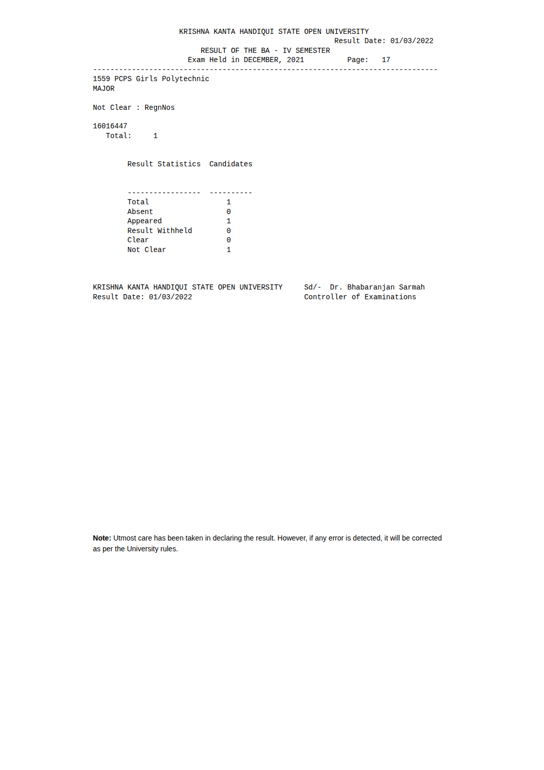KRISHNA KANTA HANDIQUI STATE OPEN UNIVERSITY
                                                        Result Date: 01/03/2022
                         RESULT OF THE BA - IV SEMESTER
                      Exam Held in DECEMBER, 2021          Page:   17
--------------------------------------------------------------------------------
1559 PCPS Girls Polytechnic
MAJOR

Not Clear : RegnNos

16016447
   Total:     1


        Result Statistics  Candidates


        -----------------  ----------
        Total                  1
        Absent                 0
        Appeared               1
        Result Withheld        0
        Clear                  0
        Not Clear              1



KRISHNA KANTA HANDIQUI STATE OPEN UNIVERSITY     Sd/-  Dr. Bhabaranjan Sarmah
Result Date: 01/03/2022                          Controller of Examinations
Note: Utmost care has been taken in declaring the result. However, if any error is detected, it will be corrected as per the University rules.